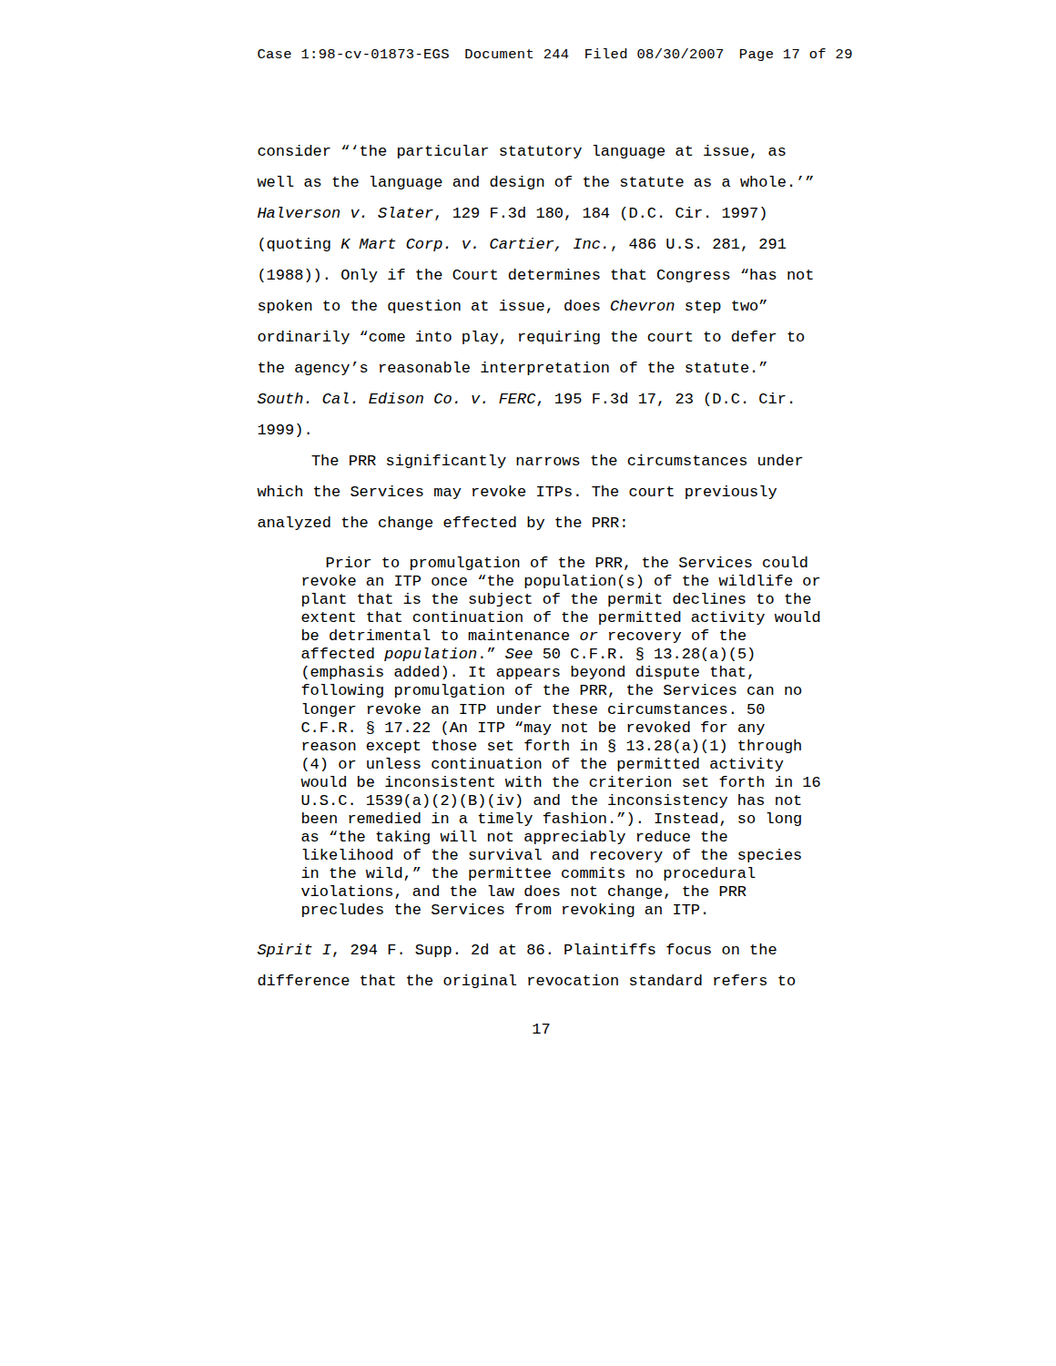Case 1:98-cv-01873-EGS Document 244 Filed 08/30/2007 Page 17 of 29
consider “‘the particular statutory language at issue, as well as the language and design of the statute as a whole.’” Halverson v. Slater, 129 F.3d 180, 184 (D.C. Cir. 1997) (quoting K Mart Corp. v. Cartier, Inc., 486 U.S. 281, 291 (1988)). Only if the Court determines that Congress “has not spoken to the question at issue, does Chevron step two” ordinarily “come into play, requiring the court to defer to the agency’s reasonable interpretation of the statute.” South. Cal. Edison Co. v. FERC, 195 F.3d 17, 23 (D.C. Cir. 1999).
The PRR significantly narrows the circumstances under which the Services may revoke ITPs. The court previously analyzed the change effected by the PRR:
Prior to promulgation of the PRR, the Services could revoke an ITP once “the population(s) of the wildlife or plant that is the subject of the permit declines to the extent that continuation of the permitted activity would be detrimental to maintenance or recovery of the affected population.” See 50 C.F.R. § 13.28(a)(5) (emphasis added). It appears beyond dispute that, following promulgation of the PRR, the Services can no longer revoke an ITP under these circumstances. 50 C.F.R. § 17.22 (An ITP “may not be revoked for any reason except those set forth in § 13.28(a)(1) through (4) or unless continuation of the permitted activity would be inconsistent with the criterion set forth in 16 U.S.C. 1539(a)(2)(B)(iv) and the inconsistency has not been remedied in a timely fashion.”). Instead, so long as “the taking will not appreciably reduce the likelihood of the survival and recovery of the species in the wild,” the permittee commits no procedural violations, and the law does not change, the PRR precludes the Services from revoking an ITP.
Spirit I, 294 F. Supp. 2d at 86. Plaintiffs focus on the difference that the original revocation standard refers to
17